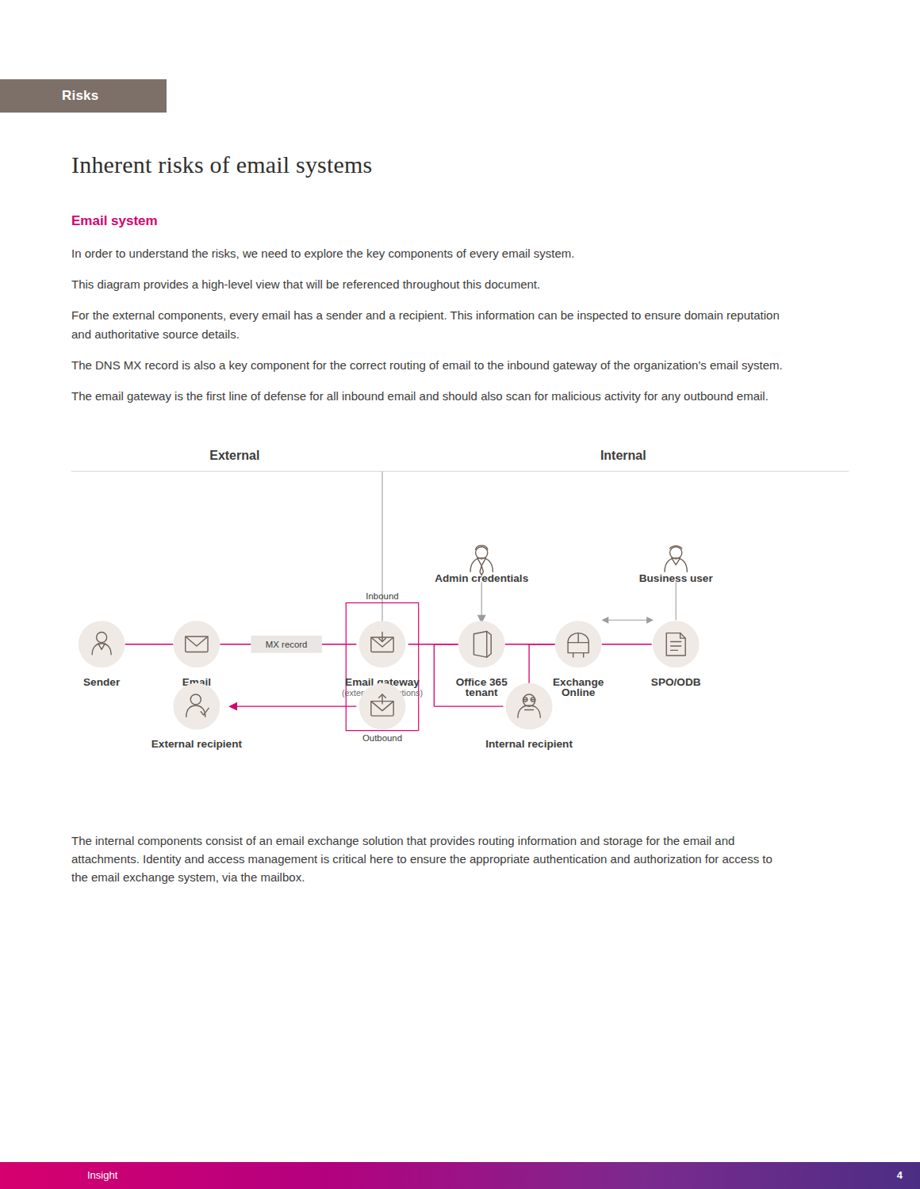Risks
Inherent risks of email systems
Email system
In order to understand the risks, we need to explore the key components of every email system.
This diagram provides a high-level view that will be referenced throughout this document.
For the external components, every email has a sender and a recipient. This information can be inspected to ensure domain reputation and authoritative source details.
The DNS MX record is also a key component for the correct routing of email to the inbound gateway of the organization's email system.
The email gateway is the first line of defense for all inbound email and should also scan for malicious activity for any outbound email.
External
Internal
Inbound Outbound MX record Sender Email Email gateway (external protections) Office 365 tenant Exchange Online SPO/ODB Admin credentials Business user External recipient Internal recipient
The internal components consist of an email exchange solution that provides routing information and storage for the email and attachments. Identity and access management is critical here to ensure the appropriate authentication and authorization for access to the email exchange system, via the mailbox.
Insight 4